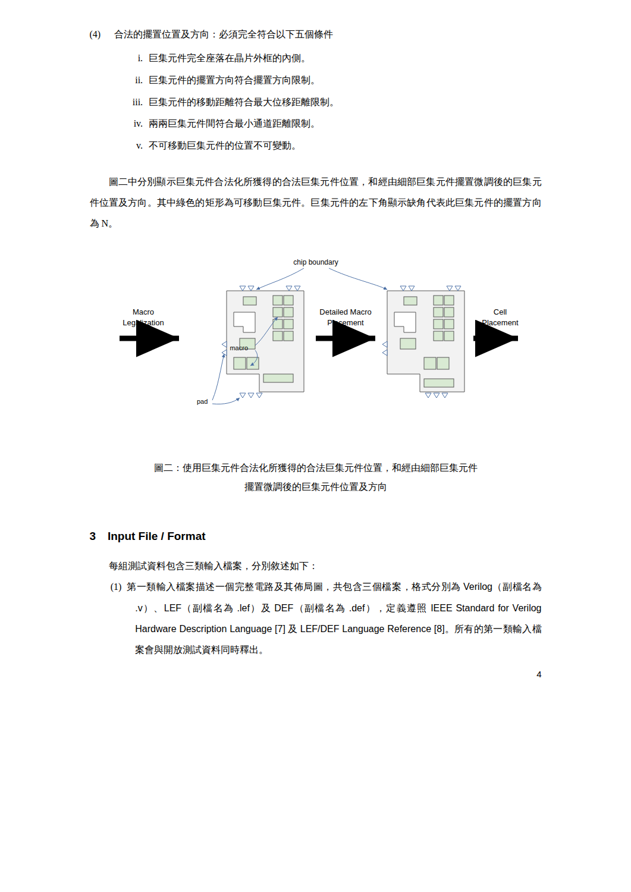(4) 合法的擺置位置及方向：必須完全符合以下五個條件
i. 巨集元件完全座落在晶片外框的內側。
ii. 巨集元件的擺置方向符合擺置方向限制。
iii. 巨集元件的移動距離符合最大位移距離限制。
iv. 兩兩巨集元件間符合最小通道距離限制。
v. 不可移動巨集元件的位置不可變動。
圖二中分別顯示巨集元件合法化所獲得的合法巨集元件位置，和經由細部巨集元件擺置微調後的巨集元件位置及方向。其中綠色的矩形為可移動巨集元件。巨集元件的左下角顯示缺角代表此巨集元件的擺置方向為 N。
chip boundary macro pad Macro Legalization Detailed Macro Placement Cell Placement
圖二：使用巨集元件合法化所獲得的合法巨集元件位置，和經由細部巨集元件
擺置微調後的巨集元件位置及方向
3 Input File / Format
每組測試資料包含三類輸入檔案，分別敘述如下：
(1) 第一類輸入檔案描述一個完整電路及其佈局圖，共包含三個檔案，格式分別為 Verilog（副檔名為 .v）、LEF（副檔名為 .lef）及 DEF（副檔名為 .def），定義遵照 IEEE Standard for Verilog Hardware Description Language [7] 及 LEF/DEF Language Reference [8]。所有的第一類輸入檔案會與開放測試資料同時釋出。
4